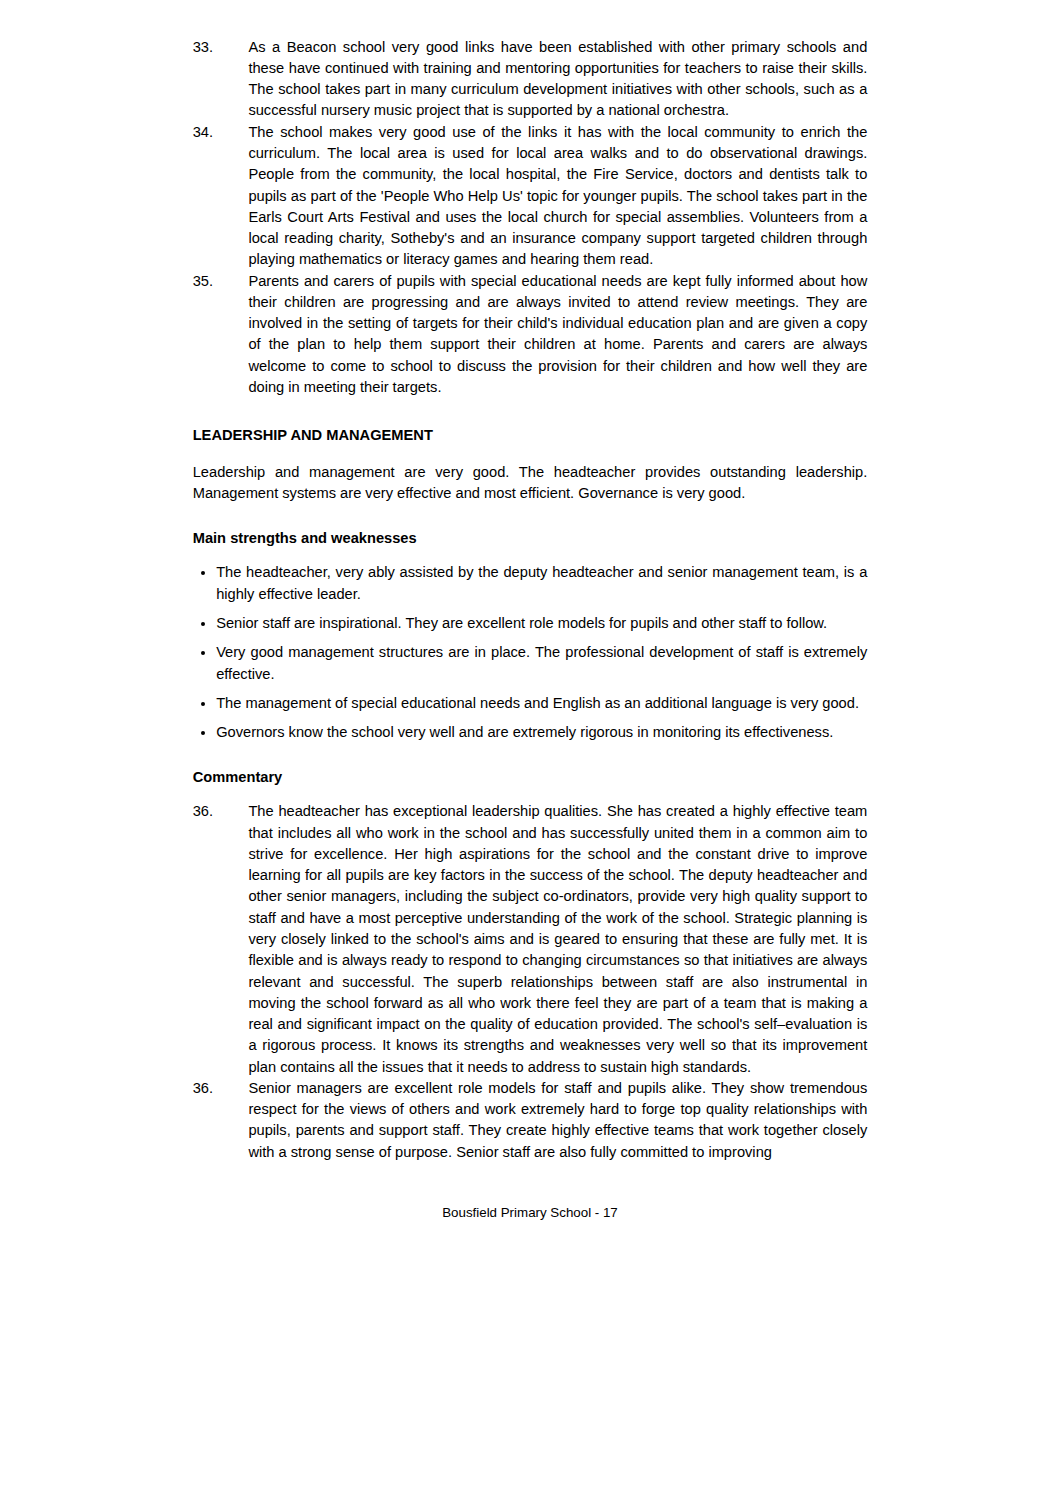33.
As a Beacon school very good links have been established with other primary schools and these have continued with training and mentoring opportunities for teachers to raise their skills. The school takes part in many curriculum development initiatives with other schools, such as a successful nursery music project that is supported by a national orchestra.
34.
The school makes very good use of the links it has with the local community to enrich the curriculum. The local area is used for local area walks and to do observational drawings. People from the community, the local hospital, the Fire Service, doctors and dentists talk to pupils as part of the 'People Who Help Us' topic for younger pupils. The school takes part in the Earls Court Arts Festival and uses the local church for special assemblies. Volunteers from a local reading charity, Sotheby's and an insurance company support targeted children through playing mathematics or literacy games and hearing them read.
35.
Parents and carers of pupils with special educational needs are kept fully informed about how their children are progressing and are always invited to attend review meetings. They are involved in the setting of targets for their child's individual education plan and are given a copy of the plan to help them support their children at home. Parents and carers are always welcome to come to school to discuss the provision for their children and how well they are doing in meeting their targets.
Leadership and Management
Leadership and management are very good. The headteacher provides outstanding leadership. Management systems are very effective and most efficient. Governance is very good.
Main strengths and weaknesses
The headteacher, very ably assisted by the deputy headteacher and senior management team, is a highly effective leader.
Senior staff are inspirational. They are excellent role models for pupils and other staff to follow.
Very good management structures are in place. The professional development of staff is extremely effective.
The management of special educational needs and English as an additional language is very good.
Governors know the school very well and are extremely rigorous in monitoring its effectiveness.
Commentary
36.
The headteacher has exceptional leadership qualities. She has created a highly effective team that includes all who work in the school and has successfully united them in a common aim to strive for excellence. Her high aspirations for the school and the constant drive to improve learning for all pupils are key factors in the success of the school. The deputy headteacher and other senior managers, including the subject co-ordinators, provide very high quality support to staff and have a most perceptive understanding of the work of the school. Strategic planning is very closely linked to the school's aims and is geared to ensuring that these are fully met. It is flexible and is always ready to respond to changing circumstances so that initiatives are always relevant and successful. The superb relationships between staff are also instrumental in moving the school forward as all who work there feel they are part of a team that is making a real and significant impact on the quality of education provided. The school's self–evaluation is a rigorous process. It knows its strengths and weaknesses very well so that its improvement plan contains all the issues that it needs to address to sustain high standards.
36.
Senior managers are excellent role models for staff and pupils alike. They show tremendous respect for the views of others and work extremely hard to forge top quality relationships with pupils, parents and support staff. They create highly effective teams that work together closely with a strong sense of purpose. Senior staff are also fully committed to improving
Bousfield Primary School - 17